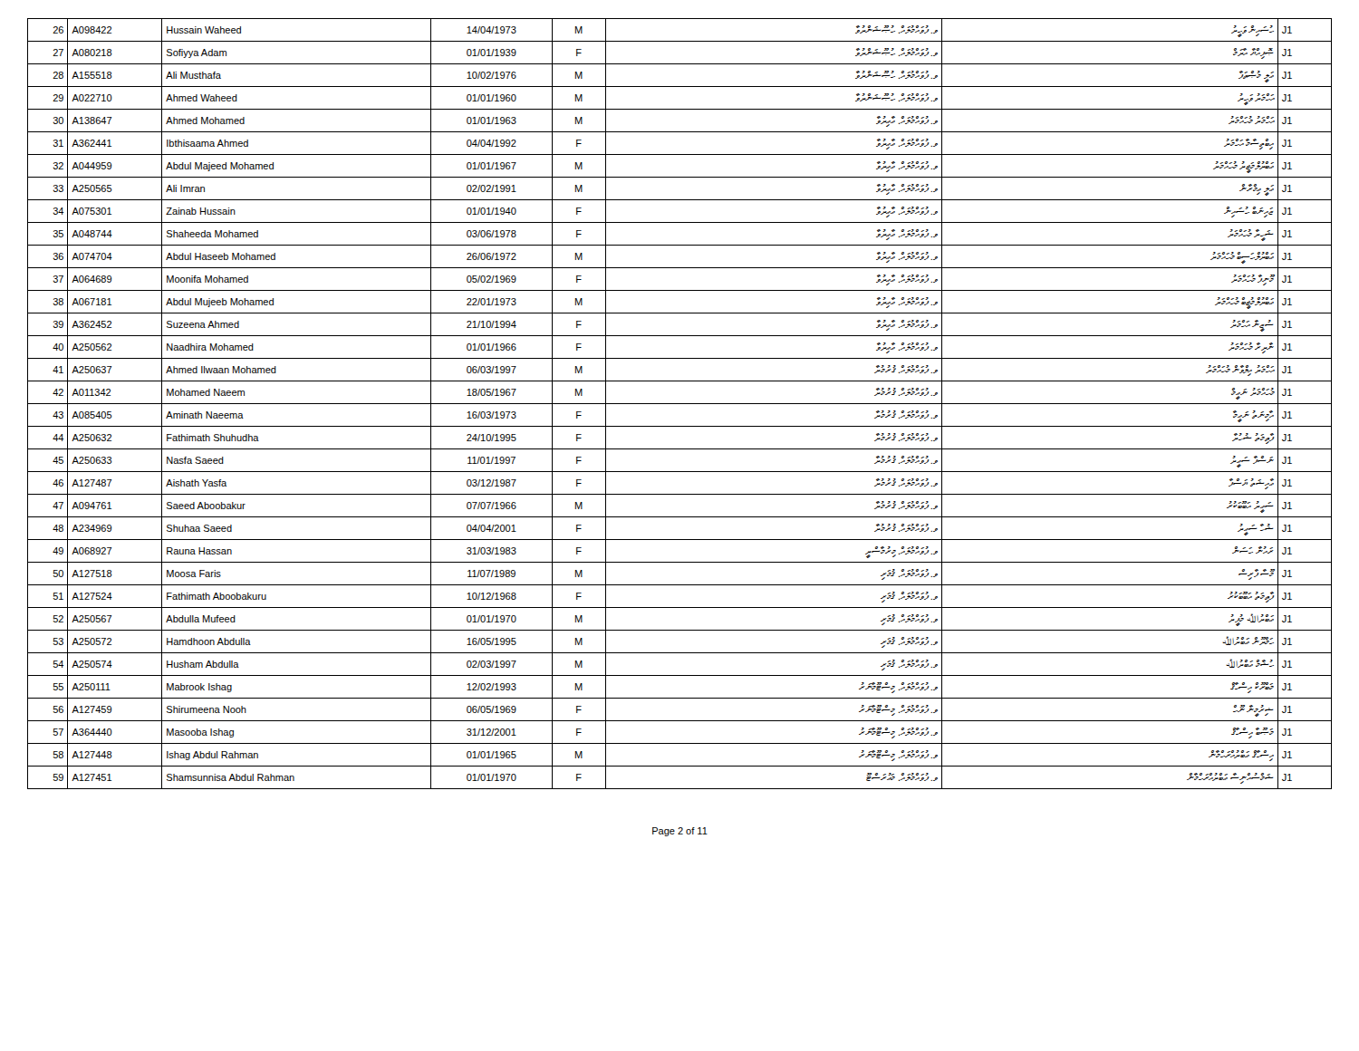| 26 | A098422 | Hussain Waheed | 14/04/1973 | M | ވ. ފުވައްމުލައް، ޙުޞޫޝަންދުވާ | ޙުސައިން ވަޙީދު | J1 |
| 27 | A080218 | Sofiyya Adam | 01/01/1939 | F | ވ. ފުވައްމުލައް، ޙުޞޫޝަންދުވާ | ޞޮފިއްޔާ އާދަމް | J1 |
| 28 | A155518 | Ali Musthafa | 10/02/1976 | M | ވ. ފުވައްމުލައް، ޙުޞޫޝަންދުވާ | ޢަލީ މުޞްޠަފާ | J1 |
| 29 | A022710 | Ahmed Waheed | 01/01/1960 | M | ވ. ފުވައްމުލައް، ޙުޞޫޝަންދުވާ | އަޙްމަދު ވަޙީދު | J1 |
| 30 | A138647 | Ahmed Mohamed | 01/01/1963 | M | ވ. ފުވައްމުލައް، ޢާޢިދުވާ | އަޙްމަދު މުޙައްމަދު | J1 |
| 31 | A362441 | Ibthisaama Ahmed | 04/04/1992 | F | ވ. ފުވައްމުލައް، ޢާޢިދުވާ | އިބްތިސާމާ އަޙްމަދު | J1 |
| 32 | A044959 | Abdul Majeed Mohamed | 01/01/1967 | M | ވ. ފުވައްމުލައް، ޢާޢިދުވާ | ޢަބްދުލްމަޖީދު މުޙައްމަދު | J1 |
| 33 | A250565 | Ali Imran | 02/02/1991 | M | ވ. ފުވައްމުލައް، ޢާޢިދުވާ | ޢަލީ ޢިމްރާން | J1 |
| 34 | A075301 | Zainab Hussain | 01/01/1940 | F | ވ. ފުވައްމުލައް، ޢާޢިދުވާ | ޒައިނަބް ޙުސައިން | J1 |
| 35 | A048744 | Shaheeda Mohamed | 03/06/1978 | F | ވ. ފުވައްމުލައް، ޢާޢިދުވާ | ޝަހީދާ މުޙައްމަދު | J1 |
| 36 | A074704 | Abdul Haseeb Mohamed | 26/06/1972 | M | ވ. ފުވައްމުލައް، ޢާޢިދުވާ | ޢަބްދުލްޙަސީބް މުޙައްމަދު | J1 |
| 37 | A064689 | Moonifa Mohamed | 05/02/1969 | F | ވ. ފުވައްމުލައް، ޢާޢިދުވާ | މޫނިފާ މުޙައްމަދު | J1 |
| 38 | A067181 | Abdul Mujeeb Mohamed | 22/01/1973 | M | ވ. ފުވައްމުލައް، ޢާޢިދުވާ | ޢަބްދުލްމުޖީބް މުޙައްމަދު | J1 |
| 39 | A362452 | Suzeena Ahmed | 21/10/1994 | F | ވ. ފުވައްމުލައް، ޢާޢިދުވާ | ސުޒީނާ އަޙްމަދު | J1 |
| 40 | A250562 | Naadhira Mohamed | 01/01/1966 | F | ވ. ފުވައްމުލައް، ޢާޢިދުވާ | ނާދިރާ މުޙައްމަދު | J1 |
| 41 | A250637 | Ahmed Ilwaan Mohamed | 06/03/1997 | M | ވ. ފުވައްމުލައް، ޤުރުމުދާ | އަޙްމަދު އިލްވާން މުޙައްމަދު | J1 |
| 42 | A011342 | Mohamed Naeem | 18/05/1967 | M | ވ. ފުވައްމުލައް، ޤުރުމުދާ | މުޙައްމަދު ނަޢީމް | J1 |
| 43 | A085405 | Aminath Naeema | 16/03/1973 | F | ވ. ފުވައްމުލައް، ޤުރުމުދާ | އާމިނަތު ނަޢީމާ | J1 |
| 44 | A250632 | Fathimath Shuhudha | 24/10/1995 | F | ވ. ފުވައްމުލައް، ޤުރުމުދާ | ފާޠިމަތު ޝުހުދާ | J1 |
| 45 | A250633 | Nasfa Saeed | 11/01/1997 | F | ވ. ފުވައްމުލައް، ޤުރުމުދާ | ނަސްފާ ސަޢީދު | J1 |
| 46 | A127487 | Aishath Yasfa | 03/12/1987 | F | ވ. ފުވައްމުލައް، ޤުރުމުދާ | ޢާއިޝަތު ޔަސްފާ | J1 |
| 47 | A094761 | Saeed Aboobakur | 07/07/1966 | M | ވ. ފުވައްމުލައް، ޤުރުމުދާ | ސަޢީދު އަބޫބަކުރު | J1 |
| 48 | A234969 | Shuhaa Saeed | 04/04/2001 | F | ވ. ފުވައްމުލައް، ޤުރުމުދާ | ޝުހާ ސަޢީދު | J1 |
| 49 | A068927 | Rauna Hassan | 31/03/1983 | F | ވ. ފުވައްމުލައް، މިރުމާސްދީ | ރައުނާ ޙަސަން | J1 |
| 50 | A127518 | Moosa Faris | 11/07/1989 | M | ވ. ފުވައްމުލައް، ޤުމަރި | މޫސާ ފާރިސް | J1 |
| 51 | A127524 | Fathimath Aboobakuru | 10/12/1968 | F | ވ. ފުވައްމުލައް، ޤުމަރި | ފާޠިމަތު އަބޫބަކުރު | J1 |
| 52 | A250567 | Abdulla Mufeed | 01/01/1970 | M | ވ. ފުވައްމުލައް، ޤުމަރި | ޢަބްދުﷲ މުފީދު | J1 |
| 53 | A250572 | Hamdhoon Abdulla | 16/05/1995 | M | ވ. ފުވައްމުލައް، ޤުމަރި | ޙަމްދޫން ޢަބްދުﷲ | J1 |
| 54 | A250574 | Husham Abdulla | 02/03/1997 | M | ވ. ފުވައްމުލައް، ޤުމަރި | ޙުޝާމް ޢަބްދުﷲ | J1 |
| 55 | A250111 | Mabrook Ishag | 12/02/1993 | M | ވ. ފުވައްމުލައް، މިސްޓޫމާނަރު | މަބްރޫކް އިސްޙާޤް | J1 |
| 56 | A127459 | Shirumeena Nooh | 06/05/1969 | F | ވ. ފުވައްމުލައް، މިސްޓޫމާނަރު | ޝިރުމީނާ ނޫޙް | J1 |
| 57 | A364440 | Masooba Ishag | 31/12/2001 | F | ވ. ފުވައްމުލައް، މިސްޓޫމާނަރު | މަޞޫބާ އިސްޙާޤް | J1 |
| 58 | A127448 | Ishag Abdul Rahman | 01/01/1965 | M | ވ. ފުވައްމުލައް، މިސްޓޫމާނަރު | އިސްޙާޤް ޢަބްދުއްރަޙްމާން | J1 |
| 59 | A127451 | Shamsunnisa Abdul Rahman | 01/01/1970 | F | ވ. ފުވައްމުލައް، މަޢުރަސްޓޫ | ޝަމްސުއްނިސާ ޢަބްދުއްރަޙްމާން | J1 |
Page 2 of 11